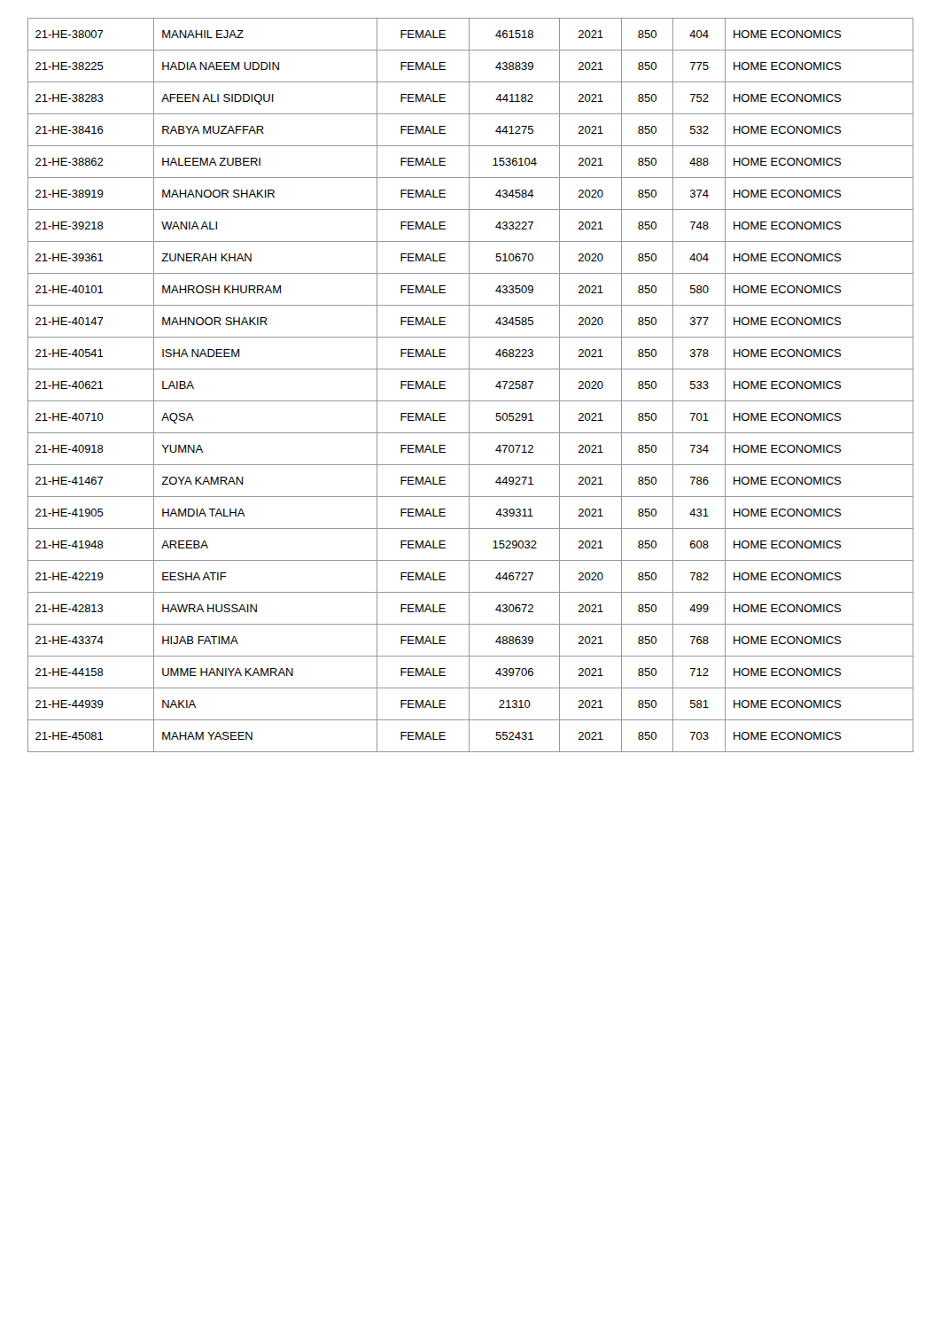| 21-HE-38007 | MANAHIL EJAZ | FEMALE | 461518 | 2021 | 850 | 404 | HOME ECONOMICS |
| 21-HE-38225 | HADIA NAEEM UDDIN | FEMALE | 438839 | 2021 | 850 | 775 | HOME ECONOMICS |
| 21-HE-38283 | AFEEN ALI SIDDIQUI | FEMALE | 441182 | 2021 | 850 | 752 | HOME ECONOMICS |
| 21-HE-38416 | RABYA MUZAFFAR | FEMALE | 441275 | 2021 | 850 | 532 | HOME ECONOMICS |
| 21-HE-38862 | HALEEMA ZUBERI | FEMALE | 1536104 | 2021 | 850 | 488 | HOME ECONOMICS |
| 21-HE-38919 | MAHANOOR SHAKIR | FEMALE | 434584 | 2020 | 850 | 374 | HOME ECONOMICS |
| 21-HE-39218 | WANIA ALI | FEMALE | 433227 | 2021 | 850 | 748 | HOME ECONOMICS |
| 21-HE-39361 | ZUNERAH KHAN | FEMALE | 510670 | 2020 | 850 | 404 | HOME ECONOMICS |
| 21-HE-40101 | MAHROSH KHURRAM | FEMALE | 433509 | 2021 | 850 | 580 | HOME ECONOMICS |
| 21-HE-40147 | MAHNOOR SHAKIR | FEMALE | 434585 | 2020 | 850 | 377 | HOME ECONOMICS |
| 21-HE-40541 | ISHA NADEEM | FEMALE | 468223 | 2021 | 850 | 378 | HOME ECONOMICS |
| 21-HE-40621 | LAIBA | FEMALE | 472587 | 2020 | 850 | 533 | HOME ECONOMICS |
| 21-HE-40710 | AQSA | FEMALE | 505291 | 2021 | 850 | 701 | HOME ECONOMICS |
| 21-HE-40918 | YUMNA | FEMALE | 470712 | 2021 | 850 | 734 | HOME ECONOMICS |
| 21-HE-41467 | ZOYA KAMRAN | FEMALE | 449271 | 2021 | 850 | 786 | HOME ECONOMICS |
| 21-HE-41905 | HAMDIA TALHA | FEMALE | 439311 | 2021 | 850 | 431 | HOME ECONOMICS |
| 21-HE-41948 | AREEBA | FEMALE | 1529032 | 2021 | 850 | 608 | HOME ECONOMICS |
| 21-HE-42219 | EESHA ATIF | FEMALE | 446727 | 2020 | 850 | 782 | HOME ECONOMICS |
| 21-HE-42813 | HAWRA HUSSAIN | FEMALE | 430672 | 2021 | 850 | 499 | HOME ECONOMICS |
| 21-HE-43374 | HIJAB FATIMA | FEMALE | 488639 | 2021 | 850 | 768 | HOME ECONOMICS |
| 21-HE-44158 | UMME HANIYA KAMRAN | FEMALE | 439706 | 2021 | 850 | 712 | HOME ECONOMICS |
| 21-HE-44939 | NAKIA | FEMALE | 21310 | 2021 | 850 | 581 | HOME ECONOMICS |
| 21-HE-45081 | MAHAM YASEEN | FEMALE | 552431 | 2021 | 850 | 703 | HOME ECONOMICS |